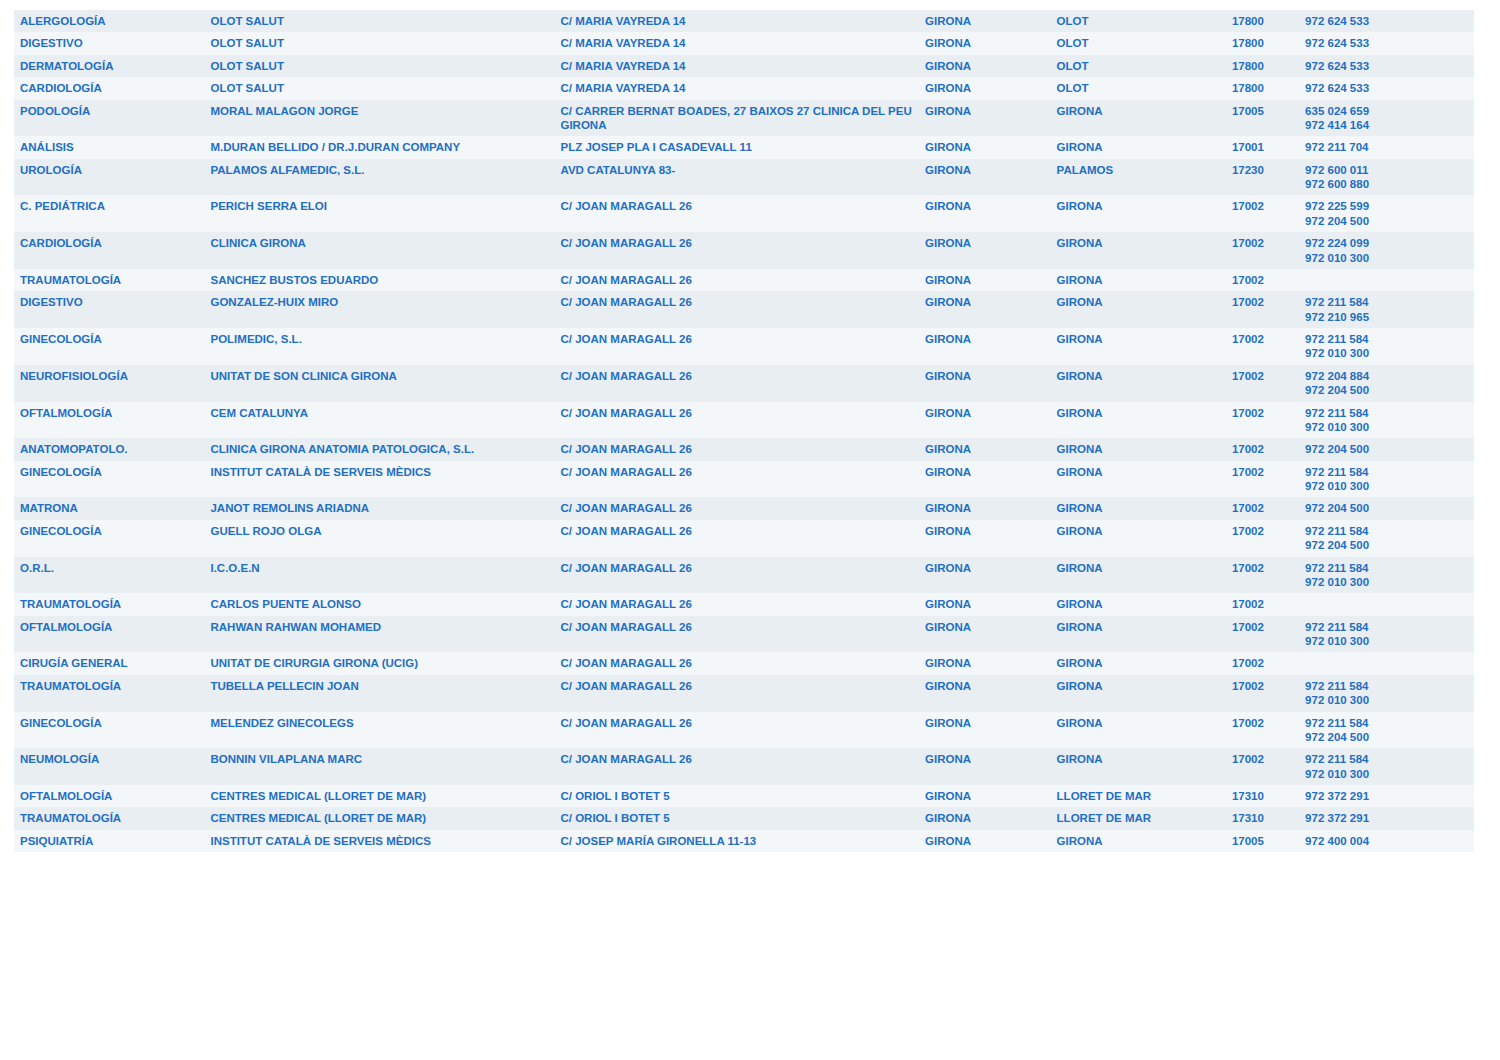| ALERGOLOGÍA | OLOT SALUT | C/ MARIA VAYREDA 14 | GIRONA | OLOT | 17800 | 972 624 533 | |
| DIGESTIVO | OLOT SALUT | C/ MARIA VAYREDA 14 | GIRONA | OLOT | 17800 | 972 624 533 | |
| DERMATOLOGÍA | OLOT SALUT | C/ MARIA VAYREDA 14 | GIRONA | OLOT | 17800 | 972 624 533 | |
| CARDIOLOGÍA | OLOT SALUT | C/ MARIA VAYREDA 14 | GIRONA | OLOT | 17800 | 972 624 533 | |
| PODOLOGÍA | MORAL MALAGON JORGE | C/ CARRER BERNAT BOADES, 27 BAIXOS 27 CLINICA DEL PEU GIRONA | GIRONA | GIRONA | 17005 | 635 024 659 972 414 164 | |
| ANÁLISIS | M.DURAN BELLIDO / DR.J.DURAN COMPANY | PLZ JOSEP PLA I CASADEVALL 11 | GIRONA | GIRONA | 17001 | 972 211 704 | |
| UROLOGÍA | PALAMOS ALFAMEDIC, S.L. | AVD CATALUNYA 83- | GIRONA | PALAMOS | 17230 | 972 600 011 972 600 880 | |
| C. PEDIÁTRICA | PERICH SERRA ELOI | C/ JOAN MARAGALL 26 | GIRONA | GIRONA | 17002 | 972 225 599 972 204 500 | |
| CARDIOLOGÍA | CLINICA GIRONA | C/ JOAN MARAGALL 26 | GIRONA | GIRONA | 17002 | 972 224 099 972 010 300 | |
| TRAUMATOLOGÍA | SANCHEZ BUSTOS EDUARDO | C/ JOAN MARAGALL 26 | GIRONA | GIRONA | 17002 | | |
| DIGESTIVO | GONZALEZ-HUIX MIRO | C/ JOAN MARAGALL 26 | GIRONA | GIRONA | 17002 | 972 211 584 972 210 965 | |
| GINECOLOGÍA | POLIMEDIC, S.L. | C/ JOAN MARAGALL 26 | GIRONA | GIRONA | 17002 | 972 211 584 972 010 300 | |
| NEUROFISIOLOGÍA | UNITAT DE SON CLINICA GIRONA | C/ JOAN MARAGALL 26 | GIRONA | GIRONA | 17002 | 972 204 884 972 204 500 | |
| OFTALMOLOGÍA | CEM CATALUNYA | C/ JOAN MARAGALL 26 | GIRONA | GIRONA | 17002 | 972 211 584 972 010 300 | |
| ANATOMOPATOLO. | CLINICA GIRONA ANATOMIA PATOLOGICA, S.L. | C/ JOAN MARAGALL 26 | GIRONA | GIRONA | 17002 | 972 204 500 | |
| GINECOLOGÍA | INSTITUT CATALÀ DE SERVEIS MÈDICS | C/ JOAN MARAGALL 26 | GIRONA | GIRONA | 17002 | 972 211 584 972 010 300 | |
| MATRONA | JANOT REMOLINS ARIADNA | C/ JOAN MARAGALL 26 | GIRONA | GIRONA | 17002 | 972 204 500 | |
| GINECOLOGÍA | GUELL ROJO OLGA | C/ JOAN MARAGALL 26 | GIRONA | GIRONA | 17002 | 972 211 584 972 204 500 | |
| O.R.L. | I.C.O.E.N | C/ JOAN MARAGALL 26 | GIRONA | GIRONA | 17002 | 972 211 584 972 010 300 | |
| TRAUMATOLOGÍA | CARLOS PUENTE ALONSO | C/ JOAN MARAGALL 26 | GIRONA | GIRONA | 17002 | | |
| OFTALMOLOGÍA | RAHWAN RAHWAN MOHAMED | C/ JOAN MARAGALL 26 | GIRONA | GIRONA | 17002 | 972 211 584 972 010 300 | |
| CIRUGÍA GENERAL | UNITAT DE CIRURGIA GIRONA (UCIG) | C/ JOAN MARAGALL 26 | GIRONA | GIRONA | 17002 | | |
| TRAUMATOLOGÍA | TUBELLA PELLECIN JOAN | C/ JOAN MARAGALL 26 | GIRONA | GIRONA | 17002 | 972 211 584 972 010 300 | |
| GINECOLOGÍA | MELENDEZ GINECOLEGS | C/ JOAN MARAGALL 26 | GIRONA | GIRONA | 17002 | 972 211 584 972 204 500 | |
| NEUMOLOGÍA | BONNIN VILAPLANA MARC | C/ JOAN MARAGALL 26 | GIRONA | GIRONA | 17002 | 972 211 584 972 010 300 | |
| OFTALMOLOGÍA | CENTRES MEDICAL (LLORET DE MAR) | C/ ORIOL I BOTET 5 | GIRONA | LLORET DE MAR | 17310 | 972 372 291 | |
| TRAUMATOLOGÍA | CENTRES MEDICAL (LLORET DE MAR) | C/ ORIOL I BOTET 5 | GIRONA | LLORET DE MAR | 17310 | 972 372 291 | |
| PSIQUIATRÍA | INSTITUT CATALÀ DE SERVEIS MÈDICS | C/ JOSEP MARÍA GIRONELLA 11-13 | GIRONA | GIRONA | 17005 | 972 400 004 | |